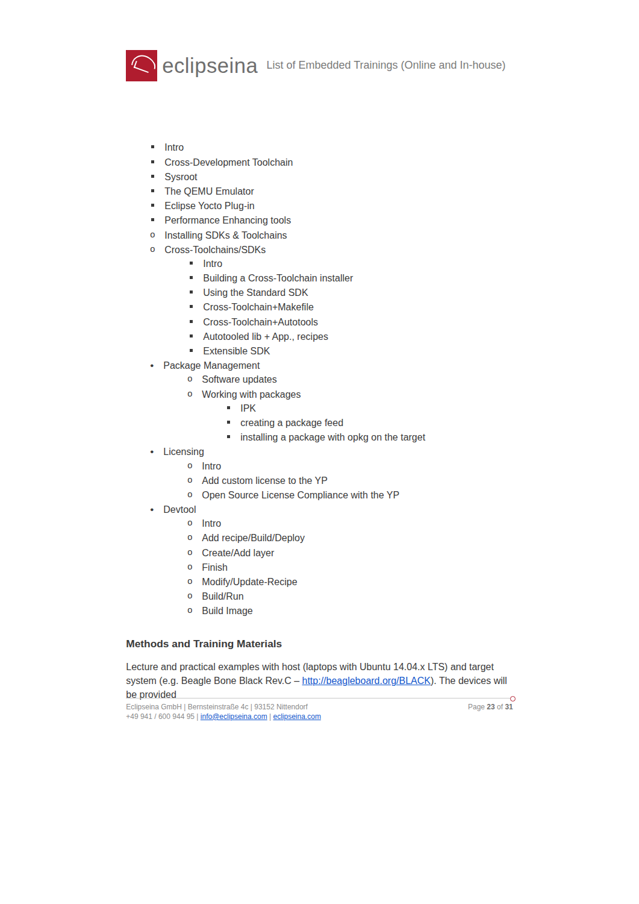eclipseina
List of Embedded Trainings (Online and In-house)
Intro
Cross-Development Toolchain
Sysroot
The QEMU Emulator
Eclipse Yocto Plug-in
Performance Enhancing tools
Installing SDKs & Toolchains
Cross-Toolchains/SDKs
Intro
Building a Cross-Toolchain installer
Using the Standard SDK
Cross-Toolchain+Makefile
Cross-Toolchain+Autotools
Autotooled lib + App., recipes
Extensible SDK
Package Management
Software updates
Working with packages
IPK
creating a package feed
installing a package with opkg on the target
Licensing
Intro
Add custom license to the YP
Open Source License Compliance with the YP
Devtool
Intro
Add recipe/Build/Deploy
Create/Add layer
Finish
Modify/Update-Recipe
Build/Run
Build Image
Methods and Training Materials
Lecture and practical examples with host (laptops with Ubuntu 14.04.x LTS) and target system (e.g. Beagle Bone Black Rev.C – http://beagleboard.org/BLACK). The devices will be provided
Eclipseina GmbH | Bernsteinstraße 4c | 93152 Nittendorf
+49 941 / 600 944 95 | info@eclipseina.com | eclipseina.com
Page 23 of 31